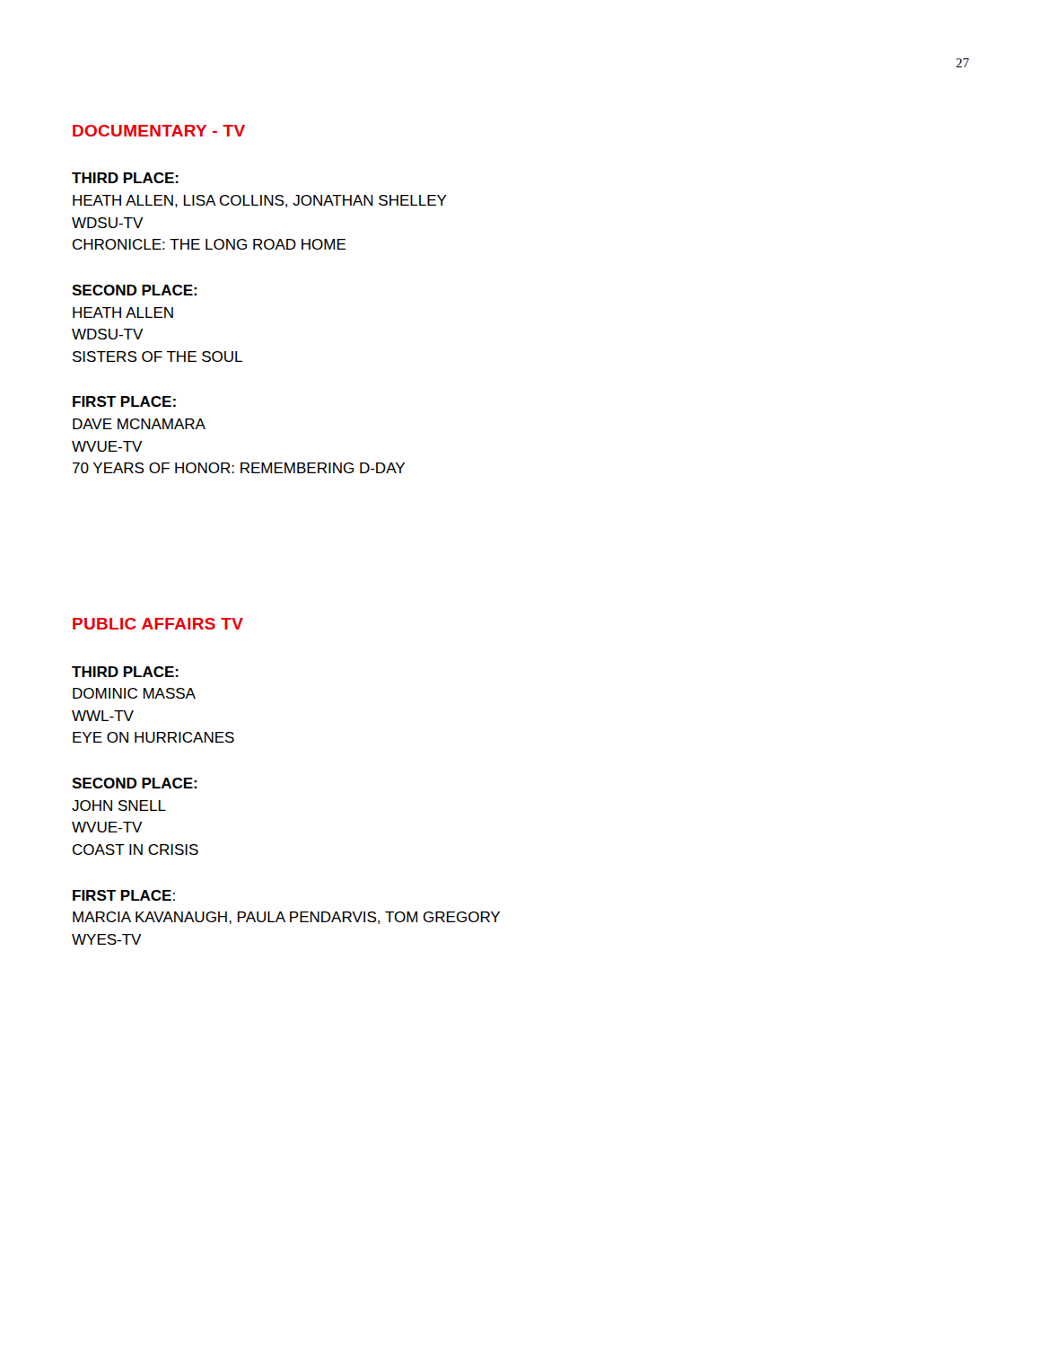27
DOCUMENTARY - TV
THIRD PLACE:
HEATH ALLEN, LISA COLLINS, JONATHAN SHELLEY
WDSU-TV
CHRONICLE: THE LONG ROAD HOME
SECOND PLACE:
HEATH ALLEN
WDSU-TV
SISTERS OF THE SOUL
FIRST PLACE:
DAVE MCNAMARA
WVUE-TV
70 YEARS OF HONOR: REMEMBERING D-DAY
PUBLIC AFFAIRS TV
THIRD PLACE:
DOMINIC MASSA
WWL-TV
EYE ON HURRICANES
SECOND PLACE:
JOHN SNELL
WVUE-TV
COAST IN CRISIS
FIRST PLACE:
MARCIA KAVANAUGH, PAULA PENDARVIS, TOM GREGORY
WYES-TV